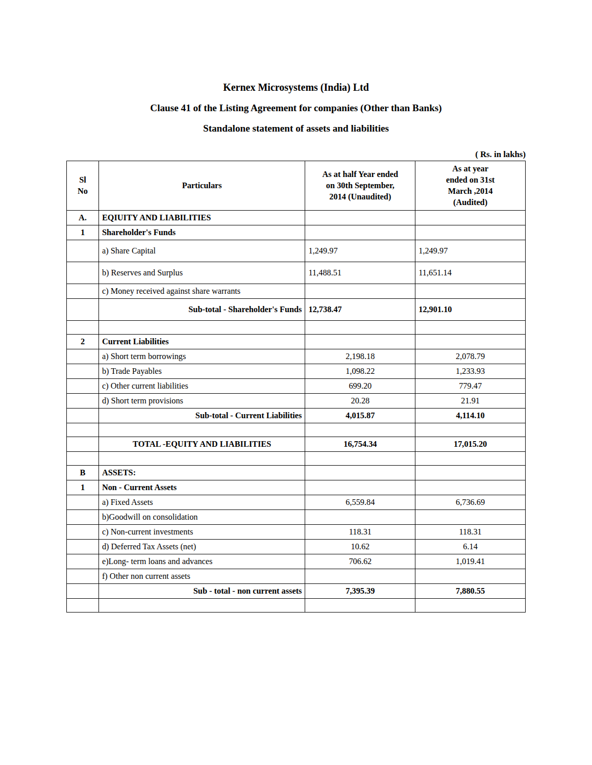Kernex Microsystems (India) Ltd
Clause 41 of the Listing Agreement for companies (Other than Banks)
Standalone statement of assets and liabilities
( Rs. in lakhs)
| Sl No | Particulars | As at half Year ended on 30th September, 2014 (Unaudited) | As at year ended on 31st March ,2014 (Audited) |
| --- | --- | --- | --- |
| A. | EQIUITY AND LIABILITIES | | |
| 1 | Shareholder's Funds | | |
| | a) Share Capital | 1,249.97 | 1,249.97 |
| | b) Reserves and Surplus | 11,488.51 | 11,651.14 |
| | c) Money received against share warrants | | |
| | Sub-total - Shareholder's Funds | 12,738.47 | 12,901.10 |
| 2 | Current Liabilities | | |
| | a) Short term borrowings | 2,198.18 | 2,078.79 |
| | b) Trade Payables | 1,098.22 | 1,233.93 |
| | c) Other current liabilities | 699.20 | 779.47 |
| | d) Short term provisions | 20.28 | 21.91 |
| | Sub-total - Current Liabilities | 4,015.87 | 4,114.10 |
| | TOTAL -EQUITY AND LIABILITIES | 16,754.34 | 17,015.20 |
| B | ASSETS: | | |
| 1 | Non - Current Assets | | |
| | a) Fixed Assets | 6,559.84 | 6,736.69 |
| | b)Goodwill on consolidation | | |
| | c) Non-current investments | 118.31 | 118.31 |
| | d) Deferred Tax Assets (net) | 10.62 | 6.14 |
| | e)Long- term loans and advances | 706.62 | 1,019.41 |
| | f) Other non current assets | | |
| | Sub - total - non current assets | 7,395.39 | 7,880.55 |